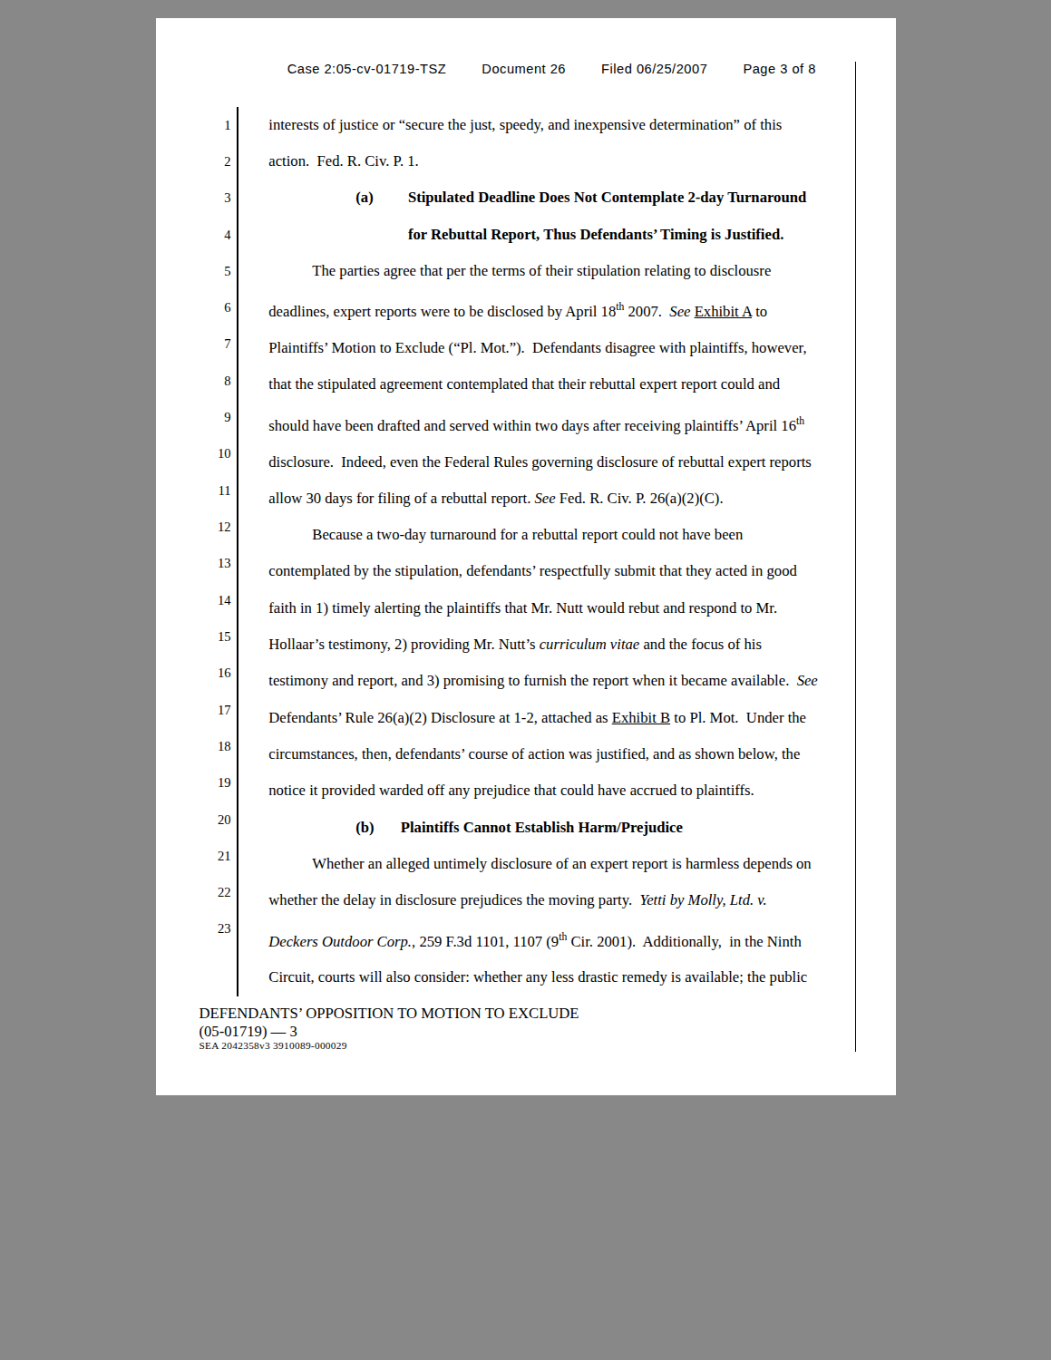Case 2:05-cv-01719-TSZ Document 26 Filed 06/25/2007 Page 3 of 8
1
2
3
4
5
6
7
8
9
10
11
12
13
14
15
16
17
18
19
20
21
22
23
interests of justice or “secure the just, speedy, and inexpensive determination” of this
action. Fed. R. Civ. P. 1.
(a)
Stipulated Deadline Does Not Contemplate 2-day Turnaround
for Rebuttal Report, Thus Defendants’ Timing is Justified.
The parties agree that per the terms of their stipulation relating to disclousre
deadlines, expert reports were to be disclosed by April 18th 2007. See Exhibit A to
Plaintiffs’ Motion to Exclude (“Pl. Mot.”). Defendants disagree with plaintiffs, however,
that the stipulated agreement contemplated that their rebuttal expert report could and
should have been drafted and served within two days after receiving plaintiffs’ April 16th
disclosure. Indeed, even the Federal Rules governing disclosure of rebuttal expert reports
allow 30 days for filing of a rebuttal report. See Fed. R. Civ. P. 26(a)(2)(C).
Because a two-day turnaround for a rebuttal report could not have been
contemplated by the stipulation, defendants’ respectfully submit that they acted in good
faith in 1) timely alerting the plaintiffs that Mr. Nutt would rebut and respond to Mr.
Hollaar’s testimony, 2) providing Mr. Nutt’s curriculum vitae and the focus of his
testimony and report, and 3) promising to furnish the report when it became available. See
Defendants’ Rule 26(a)(2) Disclosure at 1-2, attached as Exhibit B to Pl. Mot. Under the
circumstances, then, defendants’ course of action was justified, and as shown below, the
notice it provided warded off any prejudice that could have accrued to plaintiffs.
(b) Plaintiffs Cannot Establish Harm/Prejudice
Whether an alleged untimely disclosure of an expert report is harmless depends on
whether the delay in disclosure prejudices the moving party. Yetti by Molly, Ltd. v.
Deckers Outdoor Corp., 259 F.3d 1101, 1107 (9th Cir. 2001). Additionally, in the Ninth
Circuit, courts will also consider: whether any less drastic remedy is available; the public
DEFENDANTS’ OPPOSITION TO MOTION TO EXCLUDE
(05-01719) — 3
SEA 2042358v3 3910089-000029